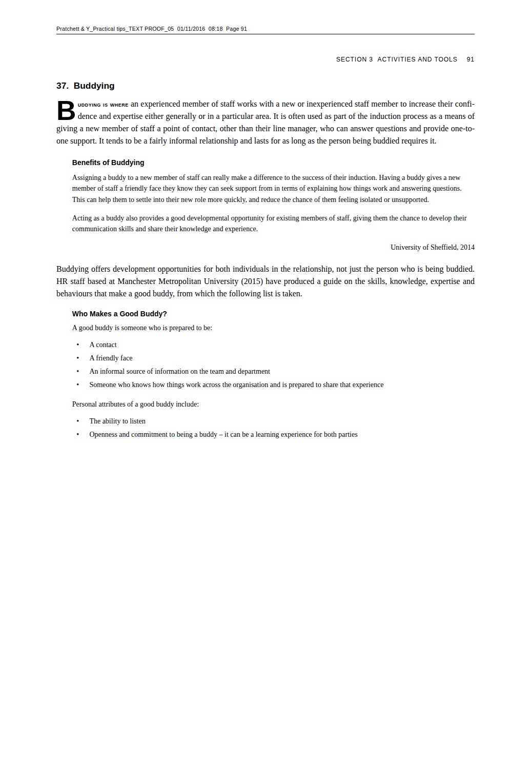Pratchett & Y_Practical tips_TEXT PROOF_05 01/11/2016 08:18 Page 91
SECTION 3 ACTIVITIES AND TOOLS91
37. Buddying
Buddying is where an experienced member of staff works with a new or inexperienced staff member to increase their confidence and expertise either generally or in a particular area. It is often used as part of the induction process as a means of giving a new member of staff a point of contact, other than their line manager, who can answer questions and provide one-to-one support. It tends to be a fairly informal relationship and lasts for as long as the person being buddied requires it.
Benefits of Buddying
Assigning a buddy to a new member of staff can really make a difference to the success of their induction. Having a buddy gives a new member of staff a friendly face they know they can seek support from in terms of explaining how things work and answering questions. This can help them to settle into their new role more quickly, and reduce the chance of them feeling isolated or unsupported.
Acting as a buddy also provides a good developmental opportunity for existing members of staff, giving them the chance to develop their communication skills and share their knowledge and experience.
University of Sheffield, 2014
Buddying offers development opportunities for both individuals in the relationship, not just the person who is being buddied. HR staff based at Manchester Metropolitan University (2015) have produced a guide on the skills, knowledge, expertise and behaviours that make a good buddy, from which the following list is taken.
Who Makes a Good Buddy?
A good buddy is someone who is prepared to be:
A contact
A friendly face
An informal source of information on the team and department
Someone who knows how things work across the organisation and is prepared to share that experience
Personal attributes of a good buddy include:
The ability to listen
Openness and commitment to being a buddy – it can be a learning experience for both parties